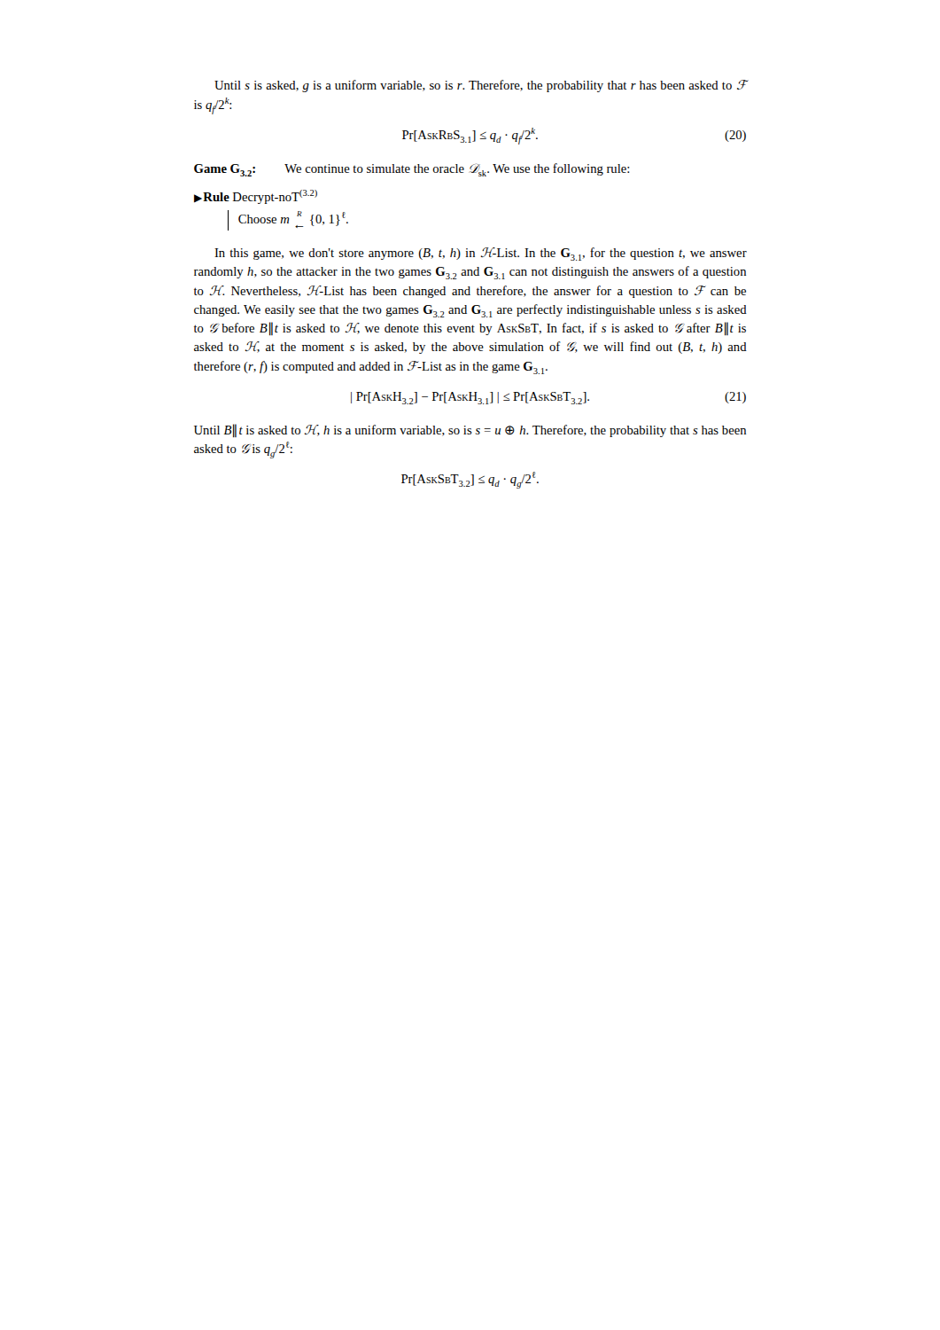Until s is asked, g is a uniform variable, so is r. Therefore, the probability that r has been asked to ℱ is qf/2k:
Pr[AskRbS3.1] ≤ qd · qf/2k. (20)
Game G3.2: We continue to simulate the oracle 𝒟sk. We use the following rule:
▶Rule Decrypt-noT(3.2)
Choose m R← {0, 1}ℓ.
In this game, we don't store anymore (B, t, h) in ℋ-List. In the G3.1, for the question t, we answer randomly h, so the attacker in the two games G3.2 and G3.1 can not distinguish the answers of a question to ℋ. Nevertheless, ℋ-List has been changed and therefore, the answer for a question to ℱ can be changed. We easily see that the two games G3.2 and G3.1 are perfectly indistinguishable unless s is asked to 𝒢 before B∥t is asked to ℋ, we denote this event by AskSbT, In fact, if s is asked to 𝒢 after B∥t is asked to ℋ, at the moment s is asked, by the above simulation of 𝒢, we will find out (B, t, h) and therefore (r, f) is computed and added in ℱ-List as in the game G3.1.
| Pr[AskH3.2] − Pr[AskH3.1] | ≤ Pr[AskSbT3.2]. (21)
Until B∥t is asked to ℋ, h is a uniform variable, so is s = u ⊕ h. Therefore, the probability that s has been asked to 𝒢 is qg/2ℓ:
Pr[AskSbT3.2] ≤ qd · qg/2ℓ.